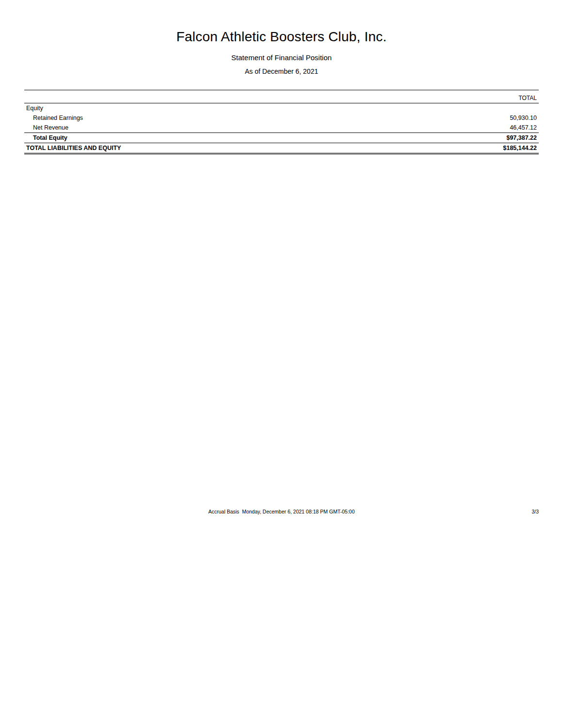Falcon Athletic Boosters Club, Inc.
Statement of Financial Position
As of December 6, 2021
| | TOTAL |
| --- | --- |
| Equity | |
| Retained Earnings | 50,930.10 |
| Net Revenue | 46,457.12 |
| Total Equity | $97,387.22 |
| TOTAL LIABILITIES AND EQUITY | $185,144.22 |
Accrual Basis Monday, December 6, 2021 08:18 PM GMT-05:00
3/3